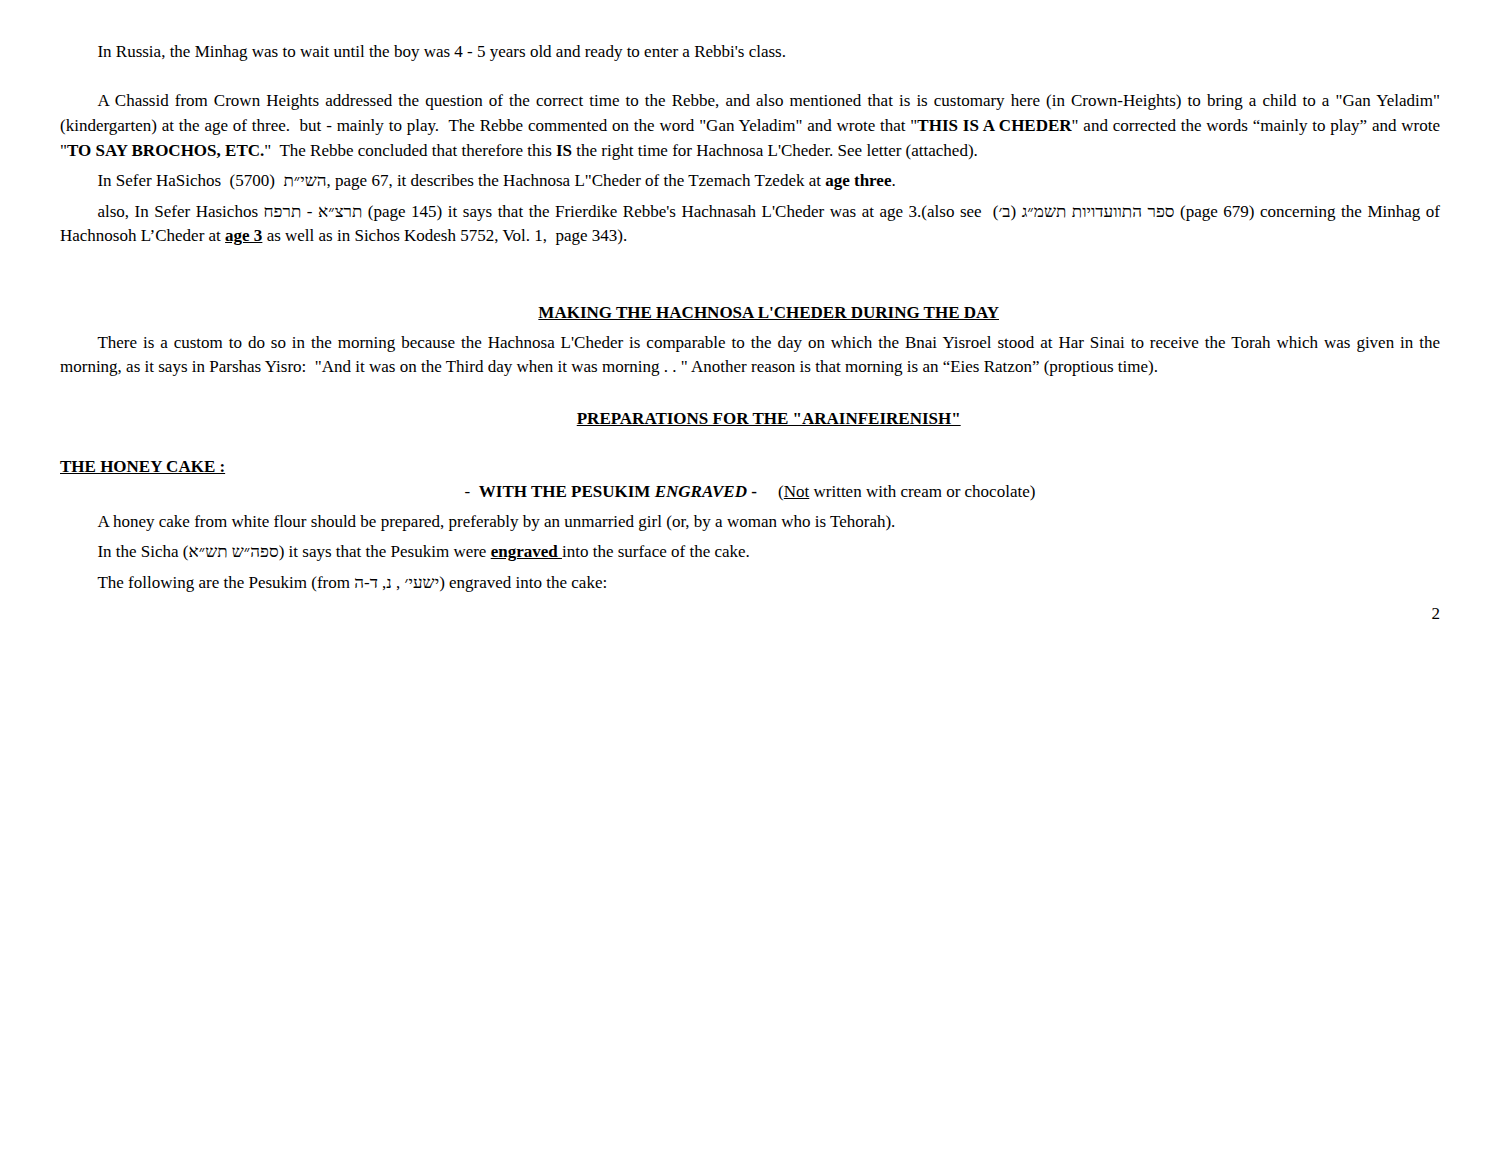In Russia, the Minhag was to wait until the boy was 4 - 5 years old and ready to enter a Rebbi's class.
A Chassid from Crown Heights addressed the question of the correct time to the Rebbe, and also mentioned that is is customary here (in Crown-Heights) to bring a child to a "Gan Yeladim" (kindergarten) at the age of three. but - mainly to play. The Rebbe commented on the word "Gan Yeladim" and wrote that "THIS IS A CHEDER" and corrected the words “mainly to play” and wrote "TO SAY BROCHOS, ETC." The Rebbe concluded that therefore this IS the right time for Hachnosa L'Cheder. See letter (attached).
In Sefer HaSichos השי״ת (5700), page 67, it describes the Hachnosa L"Cheder of the Tzemach Tzedek at age three.
also, In Sefer Hasichos תרצ״א - תרפח (page 145) it says that the Frierdike Rebbe's Hachnasah L'Cheder was at age 3.(also see ספר התוועדויות תשמ״ג (ב׳) (page 679) concerning the Minhag of Hachnosoh L’Cheder at age 3 as well as in Sichos Kodesh 5752, Vol. 1, page 343).
MAKING THE HACHNOSA L'CHEDER DURING THE DAY
There is a custom to do so in the morning because the Hachnosa L'Cheder is comparable to the day on which the Bnai Yisroel stood at Har Sinai to receive the Torah which was given in the morning, as it says in Parshas Yisro: "And it was on the Third day when it was morning . . " Another reason is that morning is an “Eies Ratzon” (proptious time).
PREPARATIONS FOR THE "ARAINFEIRENISH"
THE HONEY CAKE :
- WITH THE PESUKIM ENGRAVED - (Not written with cream or chocolate)
A honey cake from white flour should be prepared, preferably by an unmarried girl (or, by a woman who is Tehorah).
In the Sicha (ספה״ש תש״א) it says that the Pesukim were engraved into the surface of the cake.
The following are the Pesukim (from ישעי׳ , נ, ד-ה) engraved into the cake:
2